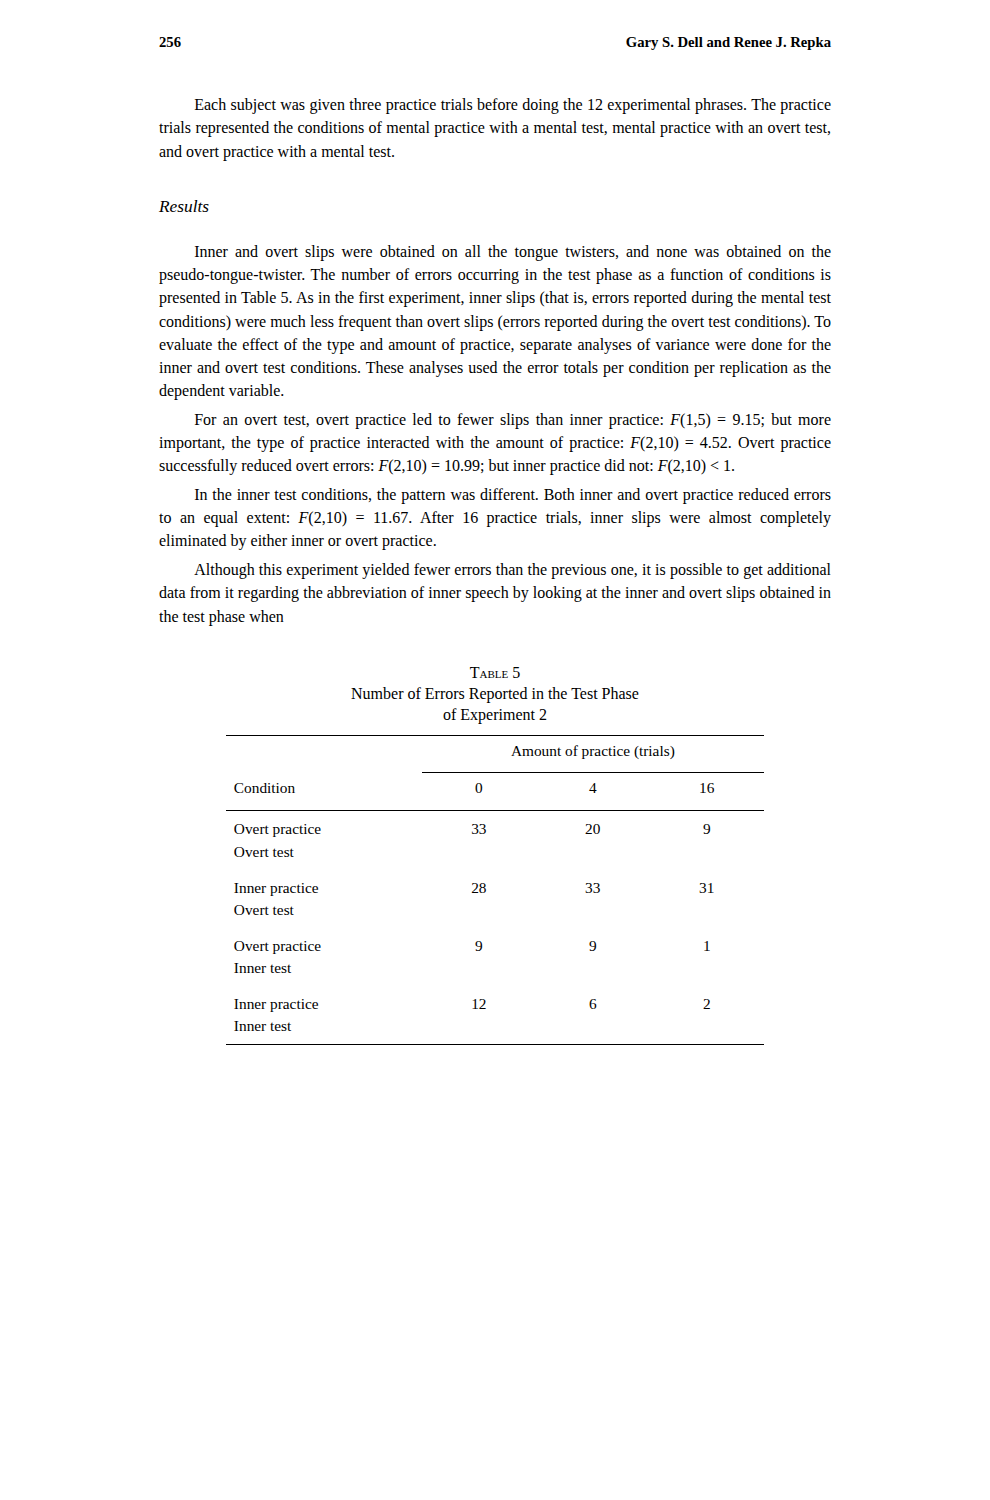256 Gary S. Dell and Renee J. Repka
Each subject was given three practice trials before doing the 12 experimental phrases. The practice trials represented the conditions of mental practice with a mental test, mental practice with an overt test, and overt practice with a mental test.
Results
Inner and overt slips were obtained on all the tongue twisters, and none was obtained on the pseudo-tongue-twister. The number of errors occurring in the test phase as a function of conditions is presented in Table 5. As in the first experiment, inner slips (that is, errors reported during the mental test conditions) were much less frequent than overt slips (errors reported during the overt test conditions). To evaluate the effect of the type and amount of practice, separate analyses of variance were done for the inner and overt test conditions. These analyses used the error totals per condition per replication as the dependent variable.
For an overt test, overt practice led to fewer slips than inner practice: F(1,5) = 9.15; but more important, the type of practice interacted with the amount of practice: F(2,10) = 4.52. Overt practice successfully reduced overt errors: F(2,10) = 10.99; but inner practice did not: F(2,10) < 1.
In the inner test conditions, the pattern was different. Both inner and overt practice reduced errors to an equal extent: F(2,10) = 11.67. After 16 practice trials, inner slips were almost completely eliminated by either inner or overt practice.
Although this experiment yielded fewer errors than the previous one, it is possible to get additional data from it regarding the abbreviation of inner speech by looking at the inner and overt slips obtained in the test phase when
Table 5
Number of Errors Reported in the Test Phase
of Experiment 2
| | Amount of practice (trials) |
| --- | --- |
| Condition | 0 | 4 | 16 |
| Overt practice Overt test | 33 | 20 | 9 |
| Inner practice Overt test | 28 | 33 | 31 |
| Overt practice Inner test | 9 | 9 | 1 |
| Inner practice Inner test | 12 | 6 | 2 |